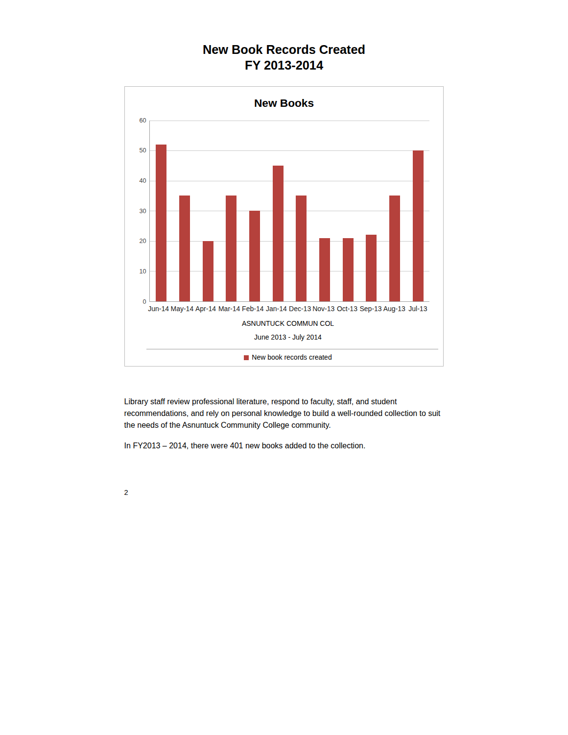New Book Records Created
FY 2013-2014
New Books
60 50 40 30 20 10 0
Jun-14
May-14
Apr-14
Mar-14
Feb-14
Jan-14
Dec-13
Nov-13
Oct-13
Sep-13
Aug-13
Jul-13
ASNUNTUCK COMMUN COL
June 2013 - July 2014
New book records created
Library staff review professional literature, respond to faculty, staff, and student recommendations, and rely on personal knowledge to build a well-rounded collection to suit the needs of the Asnuntuck Community College community.
In FY2013 – 2014, there were 401 new books added to the collection.
2